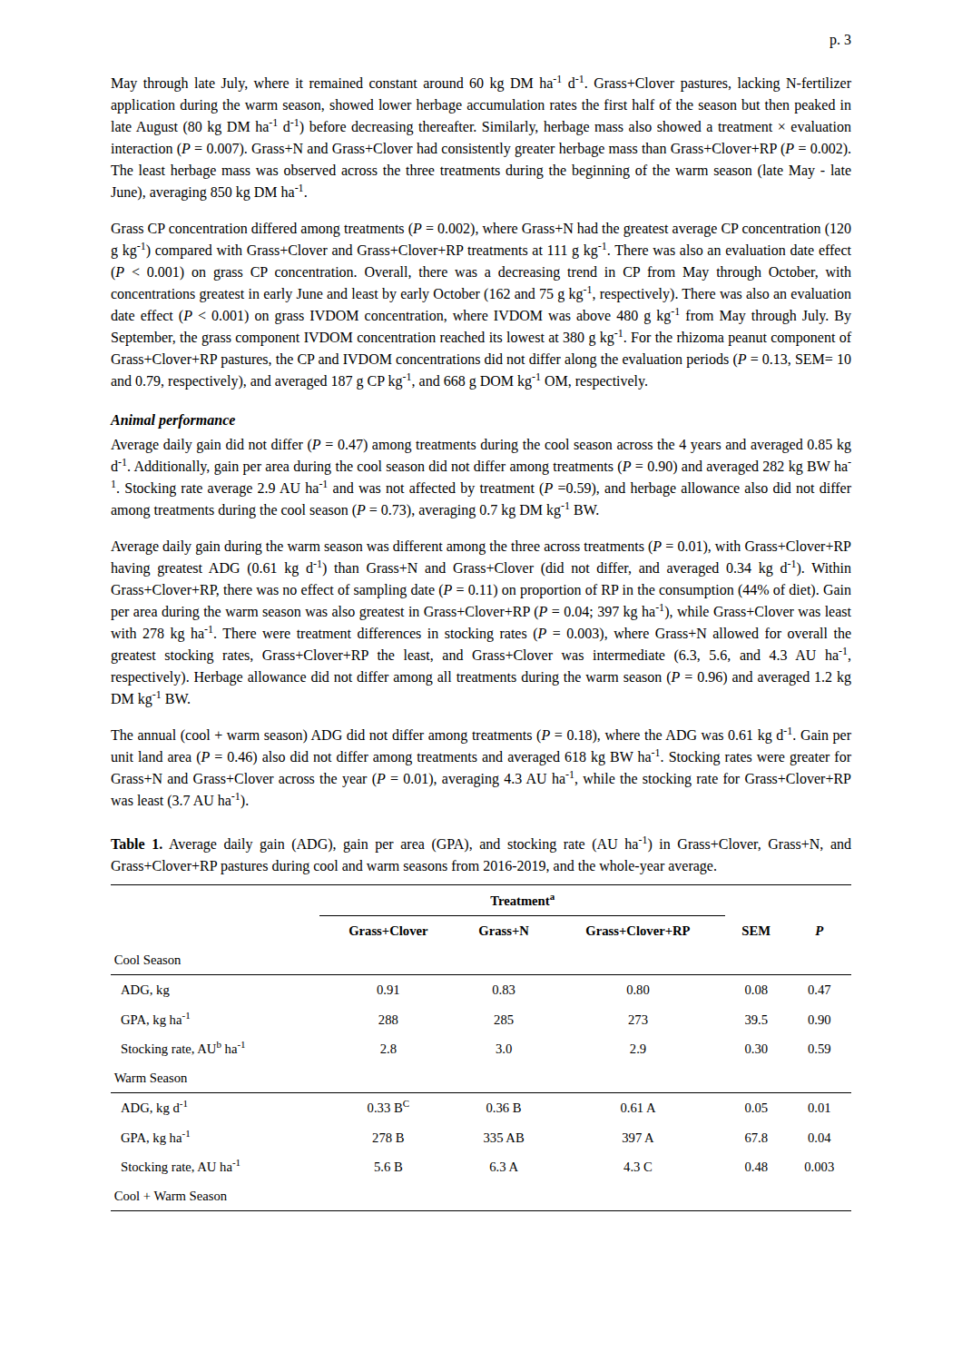p. 3
May through late July, where it remained constant around 60 kg DM ha-1 d-1. Grass+Clover pastures, lacking N-fertilizer application during the warm season, showed lower herbage accumulation rates the first half of the season but then peaked in late August (80 kg DM ha-1 d-1) before decreasing thereafter. Similarly, herbage mass also showed a treatment × evaluation interaction (P = 0.007). Grass+N and Grass+Clover had consistently greater herbage mass than Grass+Clover+RP (P = 0.002). The least herbage mass was observed across the three treatments during the beginning of the warm season (late May - late June), averaging 850 kg DM ha-1.
Grass CP concentration differed among treatments (P = 0.002), where Grass+N had the greatest average CP concentration (120 g kg-1) compared with Grass+Clover and Grass+Clover+RP treatments at 111 g kg-1. There was also an evaluation date effect (P < 0.001) on grass CP concentration. Overall, there was a decreasing trend in CP from May through October, with concentrations greatest in early June and least by early October (162 and 75 g kg-1, respectively). There was also an evaluation date effect (P < 0.001) on grass IVDOM concentration, where IVDOM was above 480 g kg-1 from May through July. By September, the grass component IVDOM concentration reached its lowest at 380 g kg-1. For the rhizoma peanut component of Grass+Clover+RP pastures, the CP and IVDOM concentrations did not differ along the evaluation periods (P = 0.13, SEM= 10 and 0.79, respectively), and averaged 187 g CP kg-1, and 668 g DOM kg-1 OM, respectively.
Animal performance
Average daily gain did not differ (P = 0.47) among treatments during the cool season across the 4 years and averaged 0.85 kg d-1. Additionally, gain per area during the cool season did not differ among treatments (P = 0.90) and averaged 282 kg BW ha-1. Stocking rate average 2.9 AU ha-1 and was not affected by treatment (P =0.59), and herbage allowance also did not differ among treatments during the cool season (P = 0.73), averaging 0.7 kg DM kg-1 BW.
Average daily gain during the warm season was different among the three across treatments (P = 0.01), with Grass+Clover+RP having greatest ADG (0.61 kg d-1) than Grass+N and Grass+Clover (did not differ, and averaged 0.34 kg d-1). Within Grass+Clover+RP, there was no effect of sampling date (P = 0.11) on proportion of RP in the consumption (44% of diet). Gain per area during the warm season was also greatest in Grass+Clover+RP (P = 0.04; 397 kg ha-1), while Grass+Clover was least with 278 kg ha-1. There were treatment differences in stocking rates (P = 0.003), where Grass+N allowed for overall the greatest stocking rates, Grass+Clover+RP the least, and Grass+Clover was intermediate (6.3, 5.6, and 4.3 AU ha-1, respectively). Herbage allowance did not differ among all treatments during the warm season (P = 0.96) and averaged 1.2 kg DM kg-1 BW.
The annual (cool + warm season) ADG did not differ among treatments (P = 0.18), where the ADG was 0.61 kg d-1. Gain per unit land area (P = 0.46) also did not differ among treatments and averaged 618 kg BW ha-1. Stocking rates were greater for Grass+N and Grass+Clover across the year (P = 0.01), averaging 4.3 AU ha-1, while the stocking rate for Grass+Clover+RP was least (3.7 AU ha-1).
Table 1. Average daily gain (ADG), gain per area (GPA), and stocking rate (AU ha-1) in Grass+Clover, Grass+N, and Grass+Clover+RP pastures during cool and warm seasons from 2016-2019, and the whole-year average.
| | Treatment a | | |
| --- | --- | --- | --- |
| | Grass+Clover | Grass+N | Grass+Clover+RP | SEM | P |
| Cool Season |
| ADG, kg | 0.91 | 0.83 | 0.80 | 0.08 | 0.47 |
| GPA, kg ha -1 | 288 | 285 | 273 | 39.5 | 0.90 |
| Stocking rate, AU b ha -1 | 2.8 | 3.0 | 2.9 | 0.30 | 0.59 |
| Warm Season |
| ADG, kg d -1 | 0.33 B C | 0.36 B | 0.61 A | 0.05 | 0.01 |
| GPA, kg ha -1 | 278 B | 335 AB | 397 A | 67.8 | 0.04 |
| Stocking rate, AU ha -1 | 5.6 B | 6.3 A | 4.3 C | 0.48 | 0.003 |
| Cool + Warm Season |